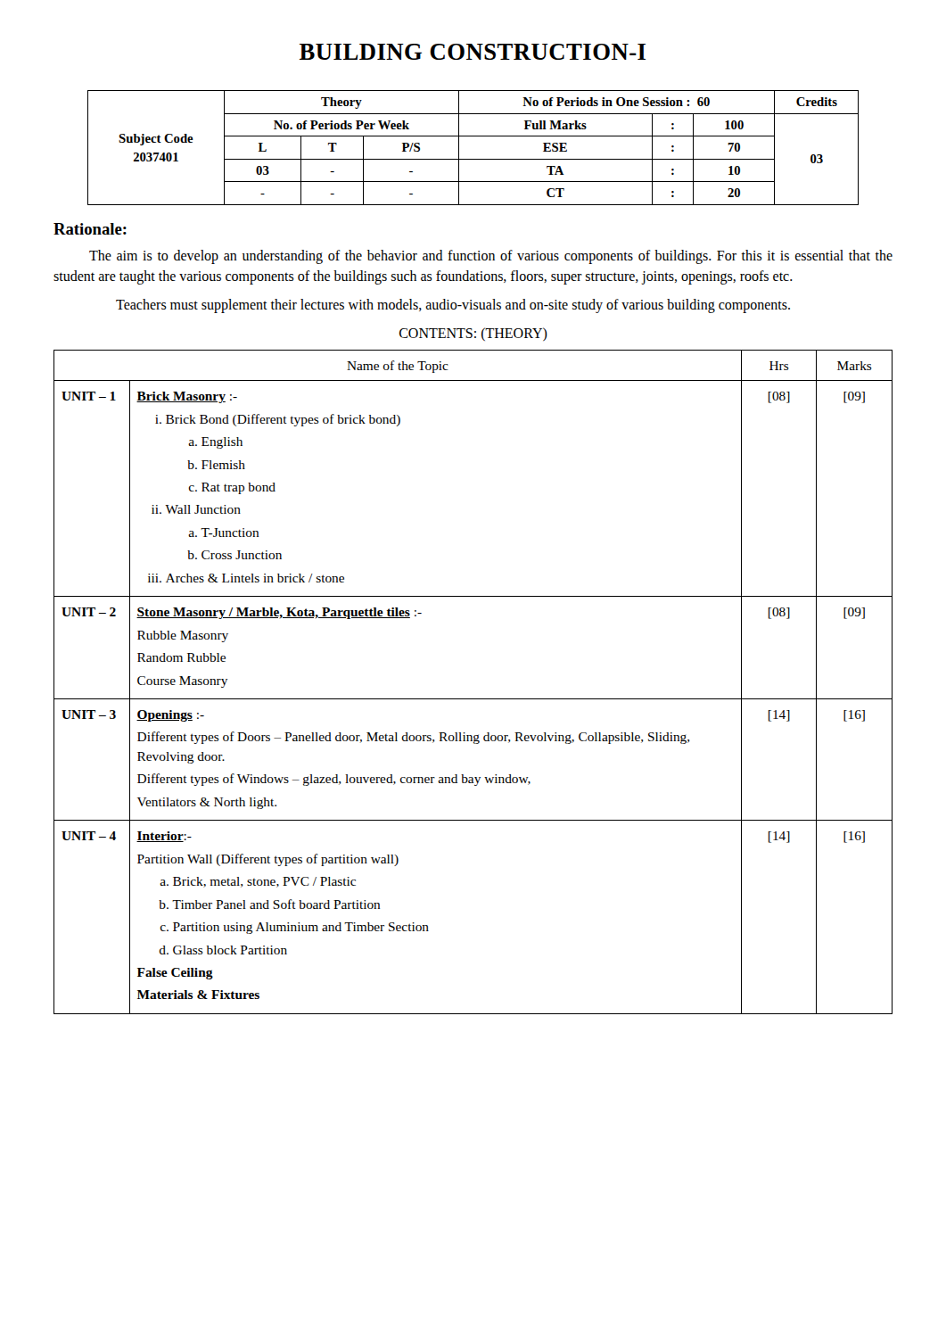BUILDING CONSTRUCTION-I
| Subject Code 2037401 | Theory | No of Periods in One Session : 60 | Credits |
| No. of Periods Per Week | Full Marks | : | 100 | 03 |
| L | T | P/S | ESE | : | 70 |
| 03 | - | - | TA | : | 10 |
| - | - | - | CT | : | 20 |
Rationale:
The aim is to develop an understanding of the behavior and function of various components of buildings. For this it is essential that the student are taught the various components of the buildings such as foundations, floors, super structure, joints, openings, roofs etc.
Teachers must supplement their lectures with models, audio-visuals and on-site study of various building components.
CONTENTS: (THEORY)
| Name of the Topic | Hrs | Marks |
| --- | --- | --- |
| UNIT – 1 | Brick Masonry :- Brick Bond (Different types of brick bond) English Flemish Rat trap bond Wall Junction T-Junction Cross Junction Arches & Lintels in brick / stone | [08] | [09] |
| UNIT – 2 | Stone Masonry / Marble, Kota, Parquettle tiles :- Rubble Masonry Random Rubble Course Masonry | [08] | [09] |
| UNIT – 3 | Openings :- Different types of Doors – Panelled door, Metal doors, Rolling door, Revolving, Collapsible, Sliding, Revolving door. Different types of Windows – glazed, louvered, corner and bay window, Ventilators & North light. | [14] | [16] |
| UNIT – 4 | Interior :- Partition Wall (Different types of partition wall) Brick, metal, stone, PVC / Plastic Timber Panel and Soft board Partition Partition using Aluminium and Timber Section Glass block Partition False Ceiling Materials & Fixtures | [14] | [16] |